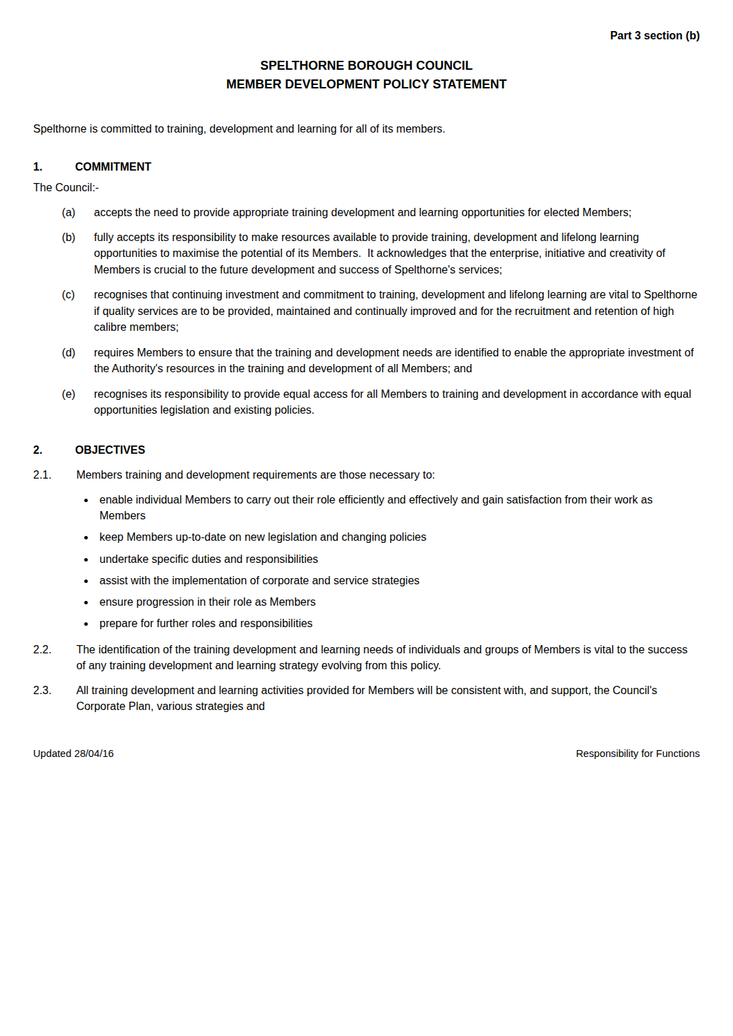Part 3 section (b)
SPELTHORNE BOROUGH COUNCIL
MEMBER DEVELOPMENT POLICY STATEMENT
Spelthorne is committed to training, development and learning for all of its members.
1. COMMITMENT
The Council:-
(a) accepts the need to provide appropriate training development and learning opportunities for elected Members;
(b) fully accepts its responsibility to make resources available to provide training, development and lifelong learning opportunities to maximise the potential of its Members. It acknowledges that the enterprise, initiative and creativity of Members is crucial to the future development and success of Spelthorne's services;
(c) recognises that continuing investment and commitment to training, development and lifelong learning are vital to Spelthorne if quality services are to be provided, maintained and continually improved and for the recruitment and retention of high calibre members;
(d) requires Members to ensure that the training and development needs are identified to enable the appropriate investment of the Authority's resources in the training and development of all Members; and
(e) recognises its responsibility to provide equal access for all Members to training and development in accordance with equal opportunities legislation and existing policies.
2. OBJECTIVES
2.1. Members training and development requirements are those necessary to:
enable individual Members to carry out their role efficiently and effectively and gain satisfaction from their work as Members
keep Members up-to-date on new legislation and changing policies
undertake specific duties and responsibilities
assist with the implementation of corporate and service strategies
ensure progression in their role as Members
prepare for further roles and responsibilities
2.2. The identification of the training development and learning needs of individuals and groups of Members is vital to the success of any training development and learning strategy evolving from this policy.
2.3. All training development and learning activities provided for Members will be consistent with, and support, the Council's Corporate Plan, various strategies and
Updated 28/04/16 Responsibility for Functions